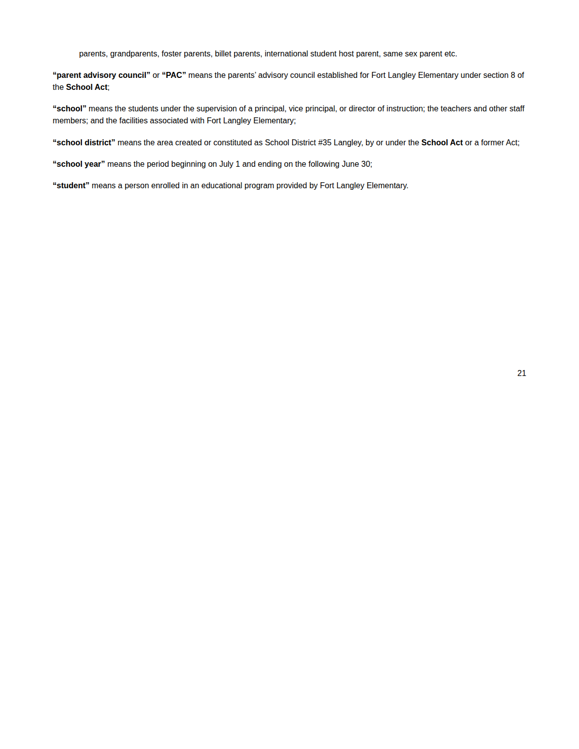parents, grandparents, foster parents, billet parents, international student host parent, same sex parent etc.
“parent advisory council” or “PAC” means the parents’ advisory council established for Fort Langley Elementary under section 8 of the School Act;
“school” means the students under the supervision of a principal, vice principal, or director of instruction; the teachers and other staff members; and the facilities associated with Fort Langley Elementary;
“school district” means the area created or constituted as School District #35 Langley, by or under the School Act or a former Act;
“school year” means the period beginning on July 1 and ending on the following June 30;
“student” means a person enrolled in an educational program provided by Fort Langley Elementary.
21